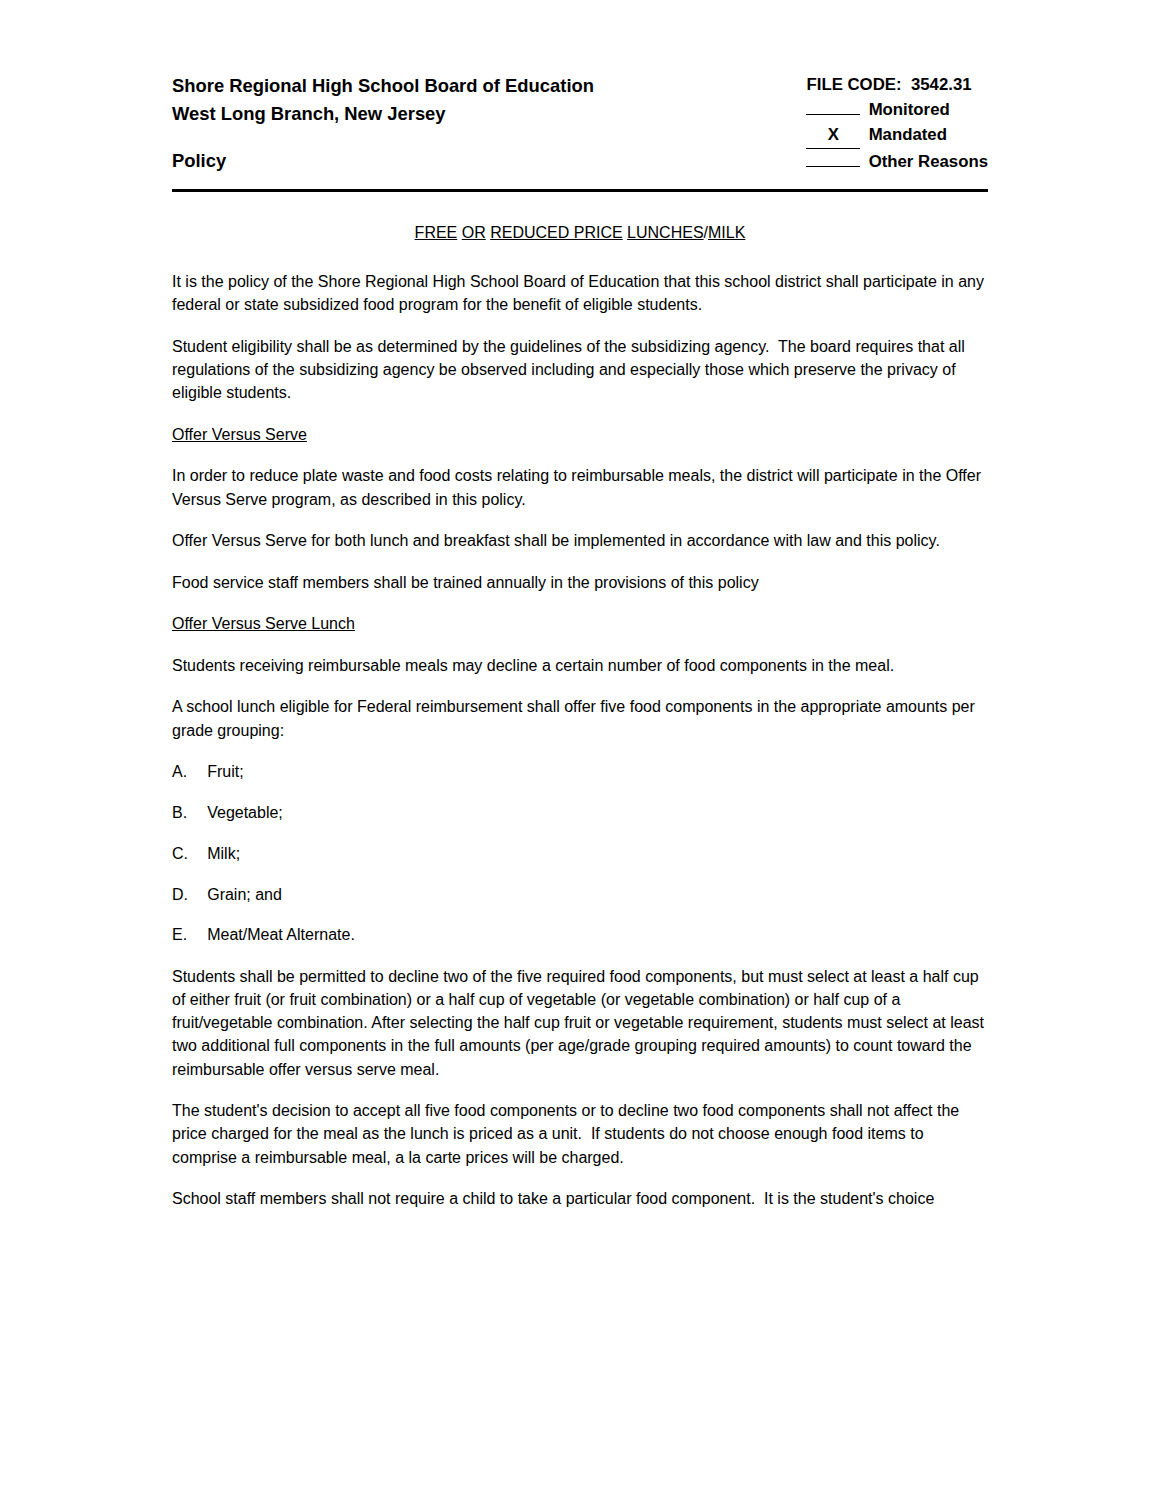Shore Regional High School Board of Education
West Long Branch, New Jersey Policy
FILE CODE: 3542.31 Monitored XMandated Other Reasons
FREE OR REDUCED PRICE LUNCHES/MILK
It is the policy of the Shore Regional High School Board of Education that this school district shall participate in any federal or state subsidized food program for the benefit of eligible students.
Student eligibility shall be as determined by the guidelines of the subsidizing agency. The board requires that all regulations of the subsidizing agency be observed including and especially those which preserve the privacy of eligible students.
Offer Versus Serve
In order to reduce plate waste and food costs relating to reimbursable meals, the district will participate in the Offer Versus Serve program, as described in this policy.
Offer Versus Serve for both lunch and breakfast shall be implemented in accordance with law and this policy.
Food service staff members shall be trained annually in the provisions of this policy
Offer Versus Serve Lunch
Students receiving reimbursable meals may decline a certain number of food components in the meal.
A school lunch eligible for Federal reimbursement shall offer five food components in the appropriate amounts per grade grouping:
Fruit;
Vegetable;
Milk;
Grain; and
Meat/Meat Alternate.
Students shall be permitted to decline two of the five required food components, but must select at least a half cup of either fruit (or fruit combination) or a half cup of vegetable (or vegetable combination) or half cup of a fruit/vegetable combination. After selecting the half cup fruit or vegetable requirement, students must select at least two additional full components in the full amounts (per age/grade grouping required amounts) to count toward the reimbursable offer versus serve meal.
The student's decision to accept all five food components or to decline two food components shall not affect the price charged for the meal as the lunch is priced as a unit. If students do not choose enough food items to comprise a reimbursable meal, a la carte prices will be charged.
School staff members shall not require a child to take a particular food component. It is the student's choice